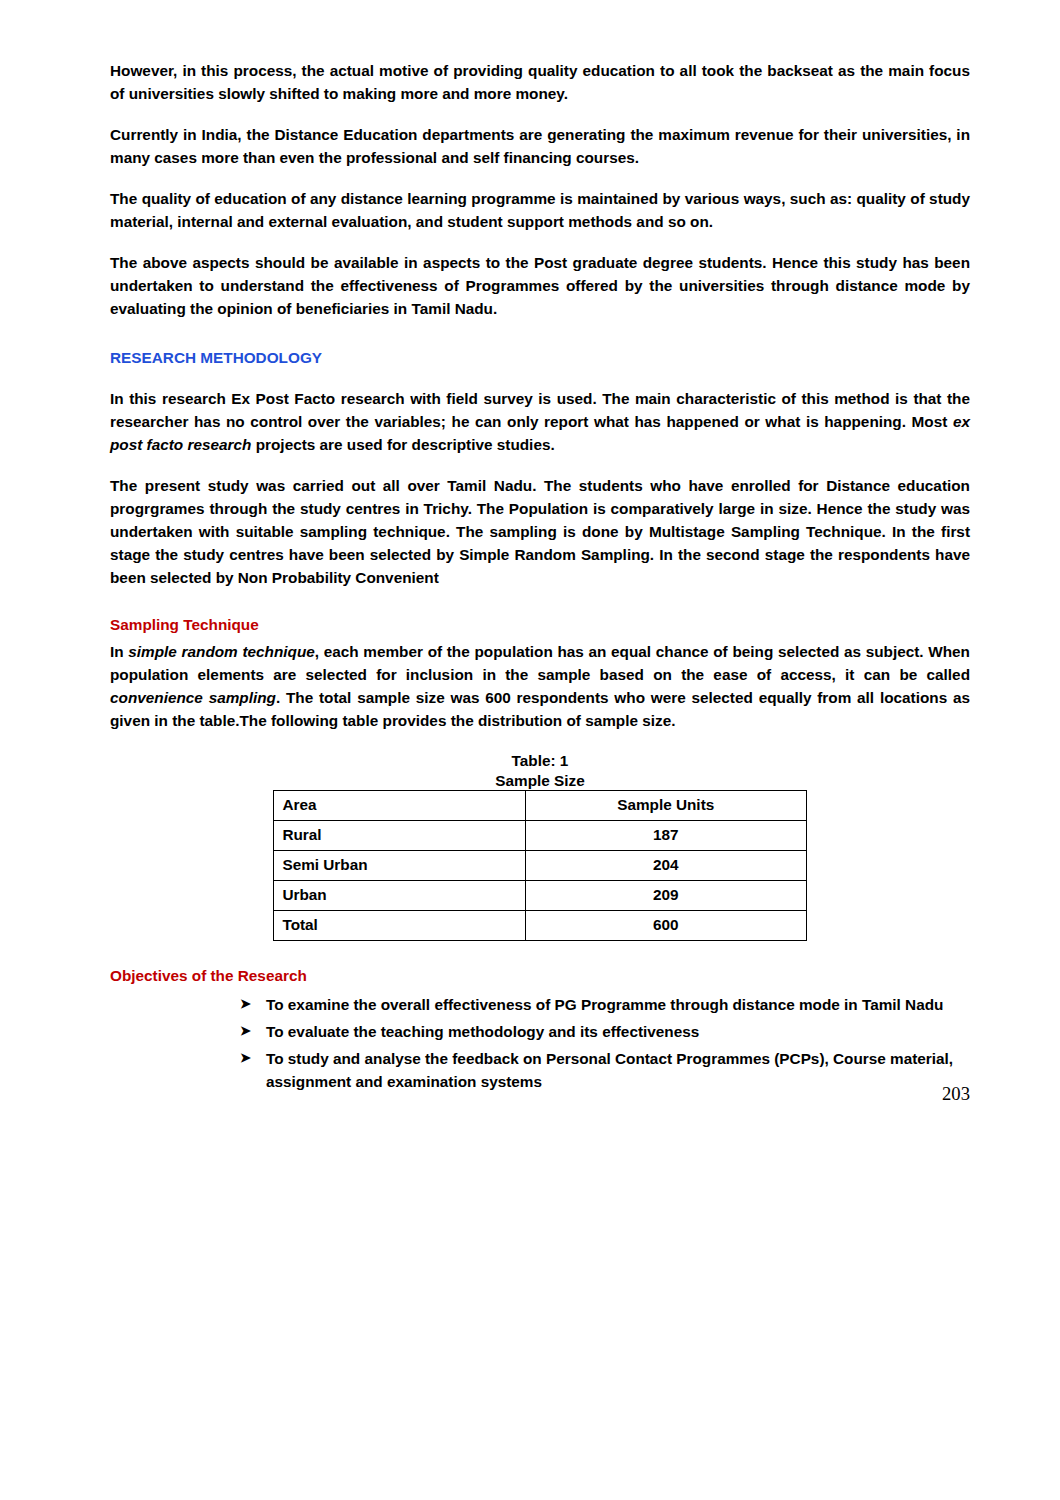However, in this process, the actual motive of providing quality education to all took the backseat as the main focus of universities slowly shifted to making more and more money.
Currently in India, the Distance Education departments are generating the maximum revenue for their universities, in many cases more than even the professional and self financing courses.
The quality of education of any distance learning programme is maintained by various ways, such as: quality of study material, internal and external evaluation, and student support methods and so on.
The above aspects should be available in aspects to the Post graduate degree students. Hence this study has been undertaken to understand the effectiveness of Programmes offered by the universities through distance mode by evaluating the opinion of beneficiaries in Tamil Nadu.
RESEARCH METHODOLOGY
In this research Ex Post Facto research with field survey is used. The main characteristic of this method is that the researcher has no control over the variables; he can only report what has happened or what is happening. Most ex post facto research projects are used for descriptive studies.
The present study was carried out all over Tamil Nadu. The students who have enrolled for Distance education progrgrames through the study centres in Trichy. The Population is comparatively large in size. Hence the study was undertaken with suitable sampling technique. The sampling is done by Multistage Sampling Technique. In the first stage the study centres have been selected by Simple Random Sampling. In the second stage the respondents have been selected by Non Probability Convenient
Sampling Technique
In simple random technique, each member of the population has an equal chance of being selected as subject. When population elements are selected for inclusion in the sample based on the ease of access, it can be called convenience sampling. The total sample size was 600 respondents who were selected equally from all locations as given in the table.The following table provides the distribution of sample size.
Table: 1
Sample Size
| Area | Sample Units |
| Rural | 187 |
| Semi Urban | 204 |
| Urban | 209 |
| Total | 600 |
Objectives of the Research
To examine the overall effectiveness of PG Programme through distance mode in Tamil Nadu
To evaluate the teaching methodology and its effectiveness
To study and analyse the feedback on Personal Contact Programmes (PCPs), Course material, assignment and examination systems
203